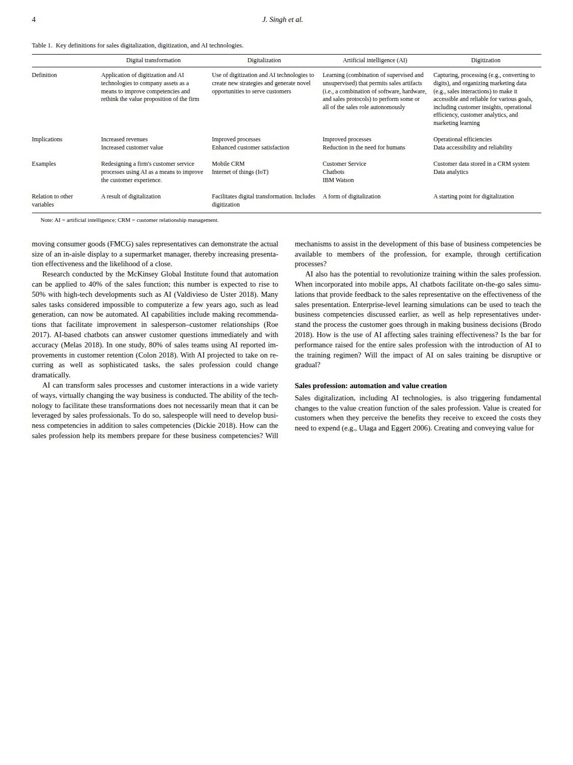4 J. Singh et al.
Table 1. Key definitions for sales digitalization, digitization, and AI technologies.
| | Digital transformation | Digitalization | Artificial intelligence (AI) | Digitization |
| --- | --- | --- | --- | --- |
| Definition | Application of digitization and AI technologies to company assets as a means to improve competencies and rethink the value proposition of the firm | Use of digitization and AI technologies to create new strategies and generate novel opportunities to serve customers | Learning (combination of supervised and unsupervised) that permits sales artifacts (i.e., a combination of software, hardware, and sales protocols) to perform some or all of the sales role autonomously | Capturing, processing (e.g., converting to digits), and organizing marketing data (e.g., sales interactions) to make it accessible and reliable for various goals, including customer insights, operational efficiency, customer analytics, and marketing learning |
| Implications | Increased revenues Increased customer value | Improved processes Enhanced customer satisfaction | Improved processes Reduction in the need for humans | Operational efficiencies Data accessibility and reliability |
| Examples | Redesigning a firm's customer service processes using AI as a means to improve the customer experience. | Mobile CRM Internet of things (IoT) | Customer Service Chatbots IBM Watson | Customer data stored in a CRM system Data analytics |
| Relation to other variables | A result of digitalization | Facilitates digital transformation. Includes digitization | A form of digitalization | A starting point for digitalization |
Note: AI = artificial intelligence; CRM = customer relationship management.
moving consumer goods (FMCG) sales representatives can demonstrate the actual size of an in-aisle display to a supermarket manager, thereby increasing presentation effectiveness and the likelihood of a close.
Research conducted by the McKinsey Global Institute found that automation can be applied to 40% of the sales function; this number is expected to rise to 50% with high-tech developments such as AI (Valdivieso de Uster 2018). Many sales tasks considered impossible to computerize a few years ago, such as lead generation, can now be automated. AI capabilities include making recommendations that facilitate improvement in salesperson–customer relationships (Roe 2017). AI-based chatbots can answer customer questions immediately and with accuracy (Melas 2018). In one study, 80% of sales teams using AI reported improvements in customer retention (Colon 2018). With AI projected to take on recurring as well as sophisticated tasks, the sales profession could change dramatically.
AI can transform sales processes and customer interactions in a wide variety of ways, virtually changing the way business is conducted. The ability of the technology to facilitate these transformations does not necessarily mean that it can be leveraged by sales professionals. To do so, salespeople will need to develop business competencies in addition to sales competencies (Dickie 2018). How can the sales profession help its members prepare for these business competencies? Will mechanisms to assist in the development of this base of business competencies be available to members of the profession, for example, through certification processes?
AI also has the potential to revolutionize training within the sales profession. When incorporated into mobile apps, AI chatbots facilitate on-the-go sales simulations that provide feedback to the sales representative on the effectiveness of the sales presentation. Enterprise-level learning simulations can be used to teach the business competencies discussed earlier, as well as help representatives understand the process the customer goes through in making business decisions (Brodo 2018). How is the use of AI affecting sales training effectiveness? Is the bar for performance raised for the entire sales profession with the introduction of AI to the training regimen? Will the impact of AI on sales training be disruptive or gradual?
Sales profession: automation and value creation
Sales digitalization, including AI technologies, is also triggering fundamental changes to the value creation function of the sales profession. Value is created for customers when they perceive the benefits they receive to exceed the costs they need to expend (e.g., Ulaga and Eggert 2006). Creating and conveying value for